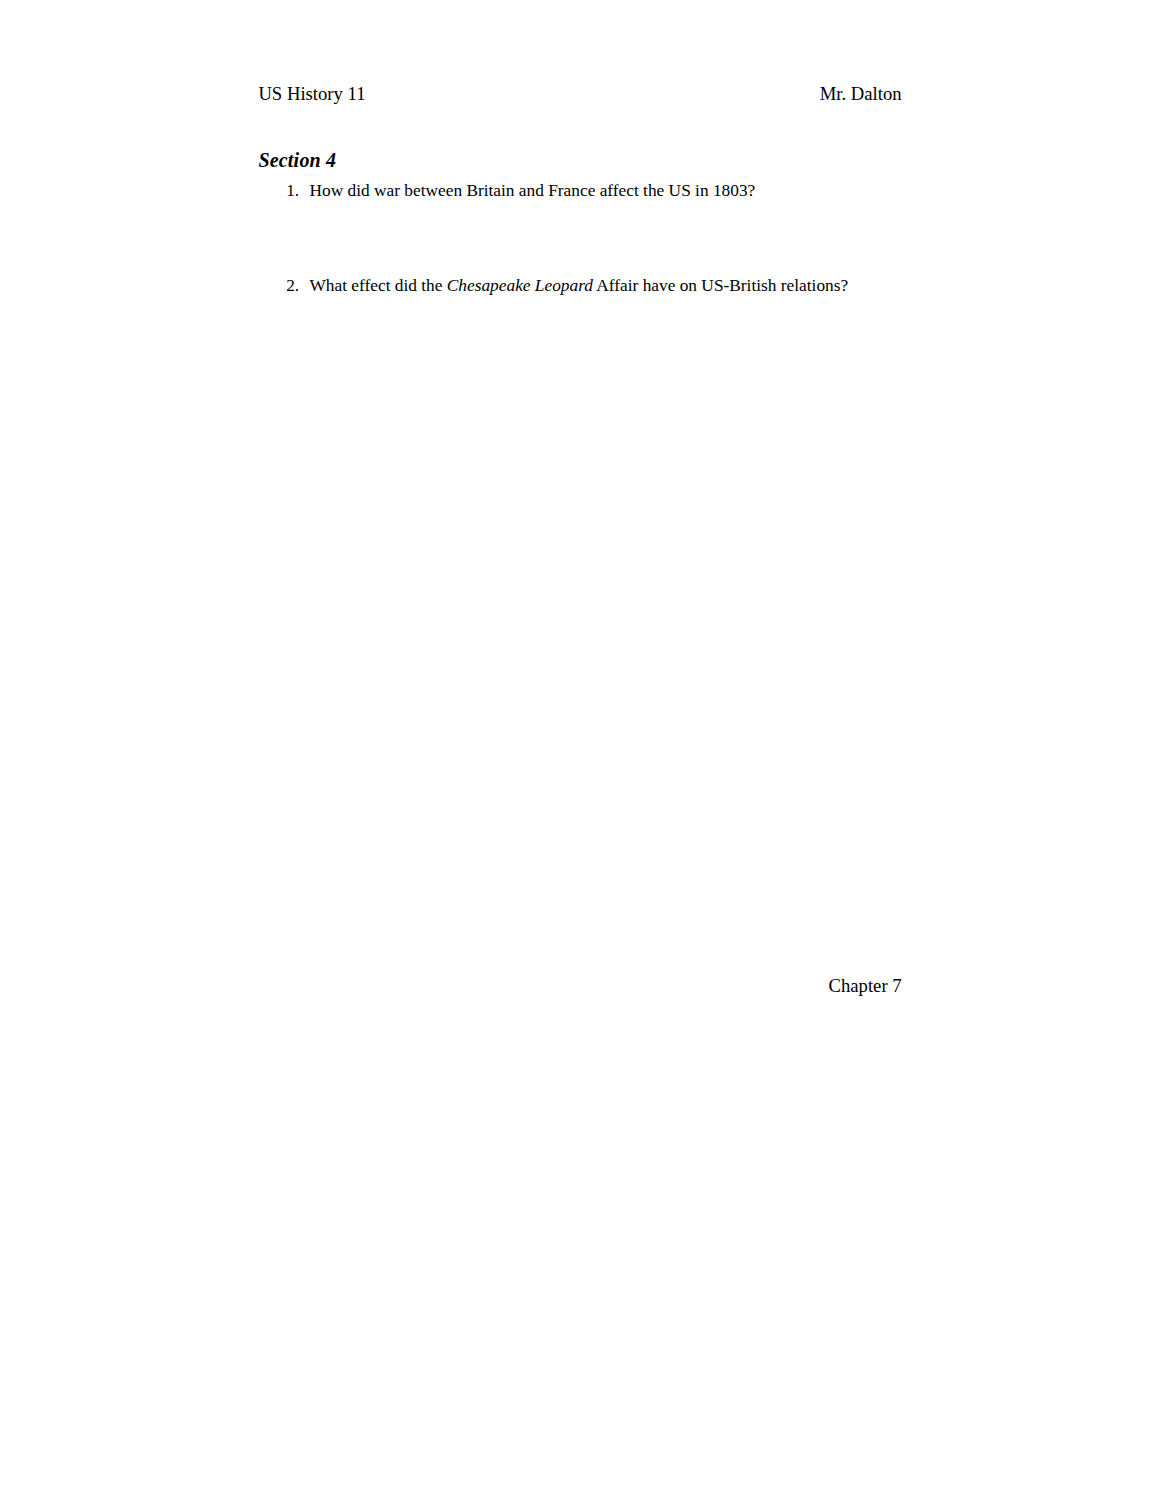US History 11 Mr. Dalton
Section 4
How did war between Britain and France affect the US in 1803?
What effect did the Chesapeake Leopard Affair have on US-British relations?
Chapter 7